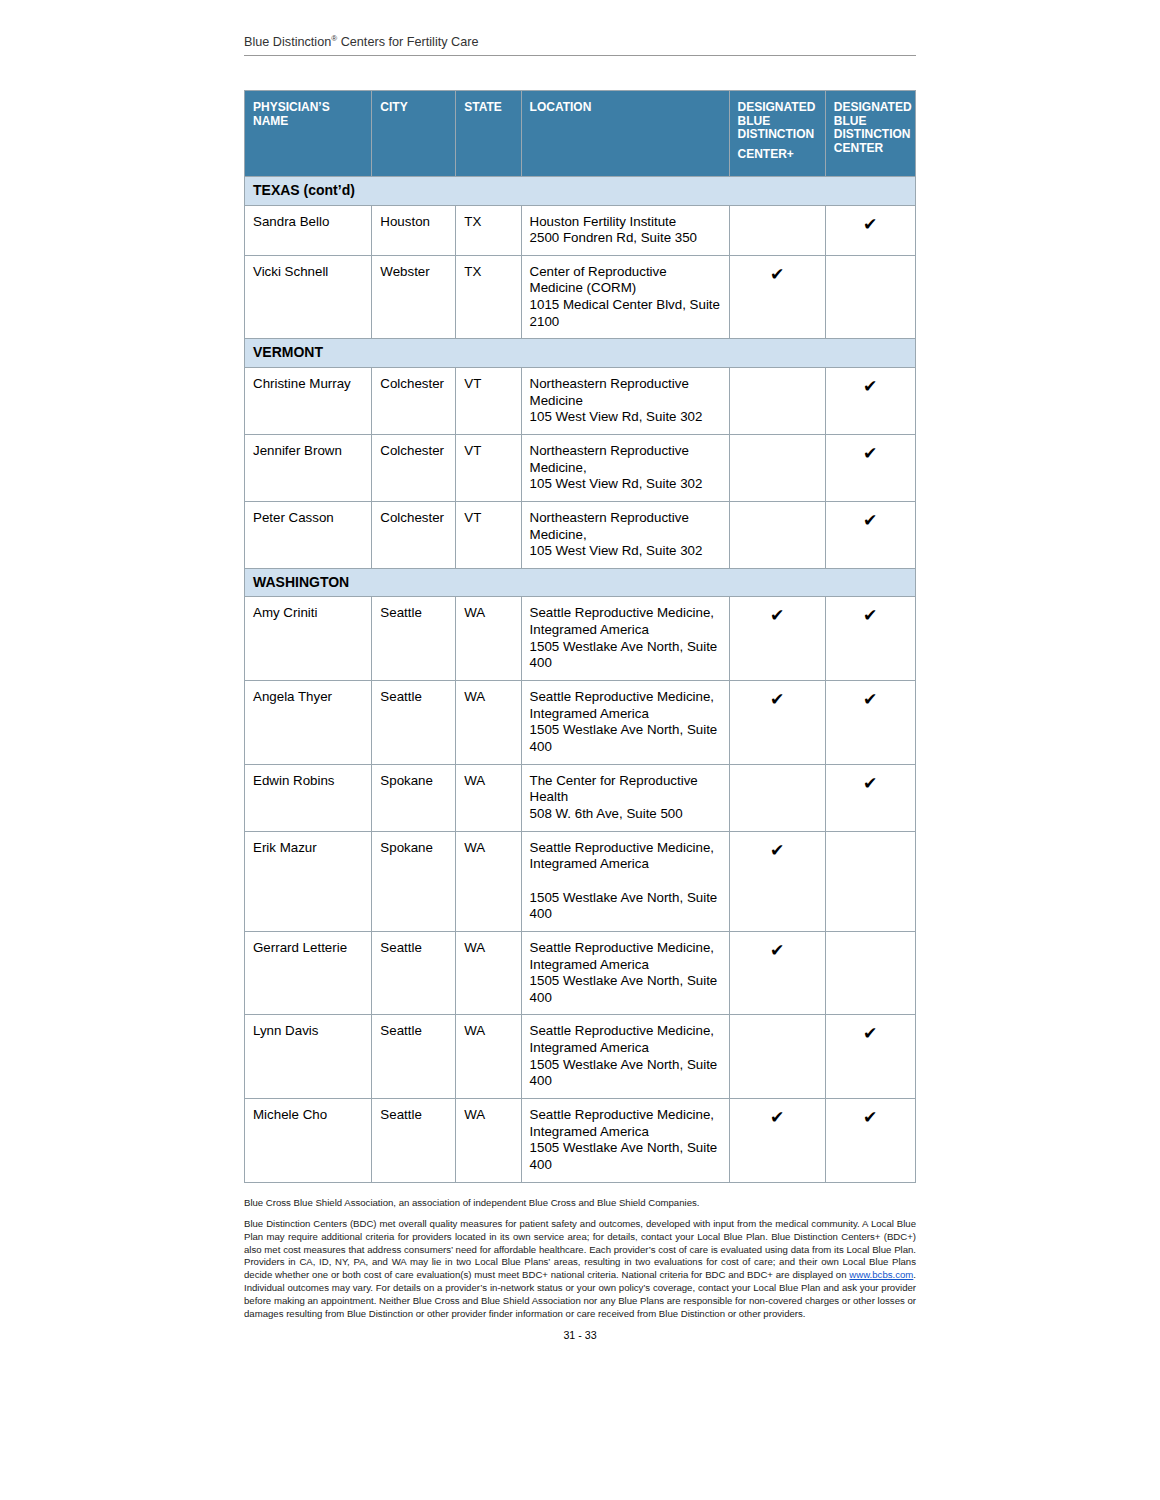Blue Distinction® Centers for Fertility Care
| PHYSICIAN’S NAME | CITY | STATE | LOCATION | DESIGNATED BLUE DISTINCTION CENTER+ | DESIGNATED BLUE DISTINCTION CENTER |
| --- | --- | --- | --- | --- | --- |
| TEXAS (cont’d) |
| Sandra Bello | Houston | TX | Houston Fertility Institute 2500 Fondren Rd, Suite 350 | | ✔ |
| Vicki Schnell | Webster | TX | Center of Reproductive Medicine (CORM) 1015 Medical Center Blvd, Suite 2100 | ✔ | |
| VERMONT |
| Christine Murray | Colchester | VT | Northeastern Reproductive Medicine 105 West View Rd, Suite 302 | | ✔ |
| Jennifer Brown | Colchester | VT | Northeastern Reproductive Medicine, 105 West View Rd, Suite 302 | | ✔ |
| Peter Casson | Colchester | VT | Northeastern Reproductive Medicine, 105 West View Rd, Suite 302 | | ✔ |
| WASHINGTON |
| Amy Criniti | Seattle | WA | Seattle Reproductive Medicine, Integramed America 1505 Westlake Ave North, Suite 400 | ✔ | ✔ |
| Angela Thyer | Seattle | WA | Seattle Reproductive Medicine, Integramed America 1505 Westlake Ave North, Suite 400 | ✔ | ✔ |
| Edwin Robins | Spokane | WA | The Center for Reproductive Health 508 W. 6th Ave, Suite 500 | | ✔ |
| Erik Mazur | Spokane | WA | Seattle Reproductive Medicine, Integramed America 1505 Westlake Ave North, Suite 400 | ✔ | |
| Gerrard Letterie | Seattle | WA | Seattle Reproductive Medicine, Integramed America 1505 Westlake Ave North, Suite 400 | ✔ | |
| Lynn Davis | Seattle | WA | Seattle Reproductive Medicine, Integramed America 1505 Westlake Ave North, Suite 400 | | ✔ |
| Michele Cho | Seattle | WA | Seattle Reproductive Medicine, Integramed America 1505 Westlake Ave North, Suite 400 | ✔ | ✔ |
Blue Cross Blue Shield Association, an association of independent Blue Cross and Blue Shield Companies.
Blue Distinction Centers (BDC) met overall quality measures for patient safety and outcomes, developed with input from the medical community. A Local Blue Plan may require additional criteria for providers located in its own service area; for details, contact your Local Blue Plan. Blue Distinction Centers+ (BDC+) also met cost measures that address consumers’ need for affordable healthcare. Each provider’s cost of care is evaluated using data from its Local Blue Plan. Providers in CA, ID, NY, PA, and WA may lie in two Local Blue Plans’ areas, resulting in two evaluations for cost of care; and their own Local Blue Plans decide whether one or both cost of care evaluation(s) must meet BDC+ national criteria. National criteria for BDC and BDC+ are displayed on www.bcbs.com. Individual outcomes may vary. For details on a provider’s in-network status or your own policy’s coverage, contact your Local Blue Plan and ask your provider before making an appointment. Neither Blue Cross and Blue Shield Association nor any Blue Plans are responsible for non-covered charges or other losses or damages resulting from Blue Distinction or other provider finder information or care received from Blue Distinction or other providers.
31 - 33